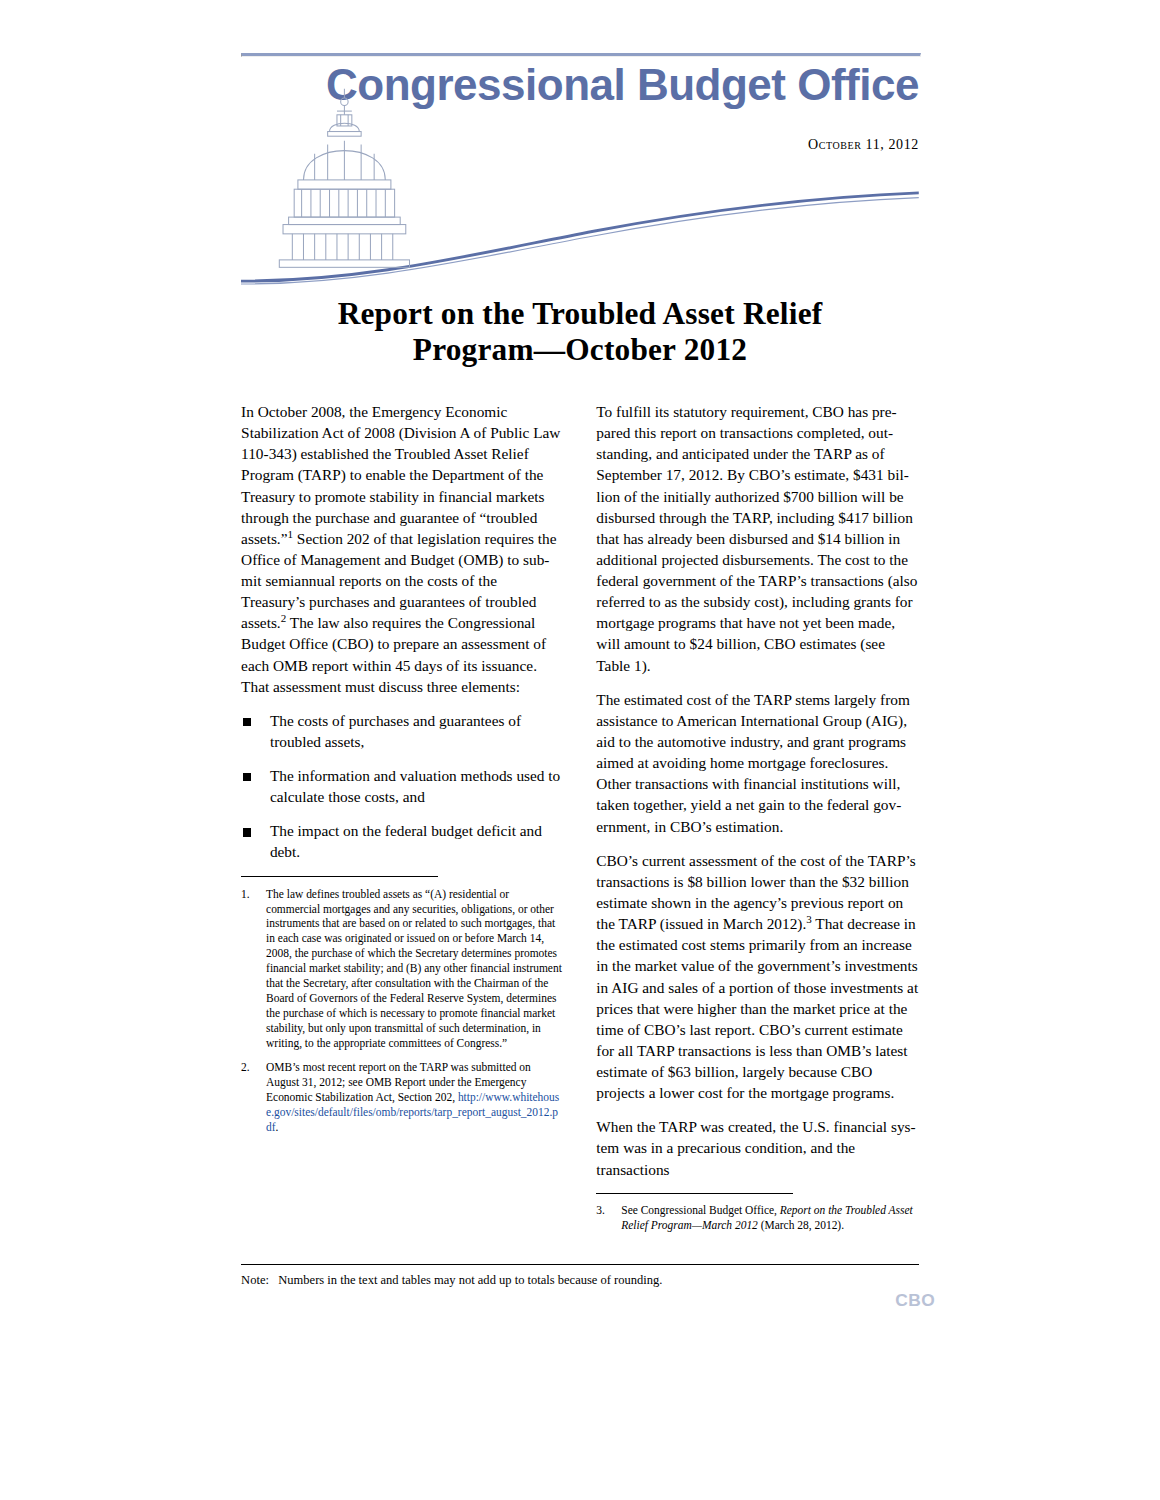Congressional Budget Office
October 11, 2012
Report on the Troubled Asset Relief
Program—October 2012
In October 2008, the Emergency Economic Stabilization Act of 2008 (Division A of Public Law 110-343) established the Troubled Asset Relief Program (TARP) to enable the Department of the Treasury to promote stability in financial markets through the purchase and guarantee of “troubled assets.”1 Section 202 of that legislation requires the Office of Management and Budget (OMB) to submit semiannual reports on the costs of the Treasury’s purchases and guarantees of troubled assets.2 The law also requires the Congressional Budget Office (CBO) to prepare an assessment of each OMB report within 45 days of its issuance. That assessment must discuss three elements:
The costs of purchases and guarantees of troubled assets,
The information and valuation methods used to calculate those costs, and
The impact on the federal budget deficit and debt.
The law defines troubled assets as “(A) residential or commercial mortgages and any securities, obligations, or other instruments that are based on or related to such mortgages, that in each case was originated or issued on or before March 14, 2008, the purchase of which the Secretary determines promotes financial market stability; and (B) any other financial instrument that the Secretary, after consultation with the Chairman of the Board of Governors of the Federal Reserve System, determines the purchase of which is necessary to promote financial market stability, but only upon transmittal of such determination, in writing, to the appropriate committees of Congress.”
OMB’s most recent report on the TARP was submitted on August 31, 2012; see OMB Report under the Emergency Economic Stabilization Act, Section 202, http://www.whitehouse.gov/sites/default/files/omb/reports/tarp_report_august_2012.pdf.
To fulfill its statutory requirement, CBO has prepared this report on transactions completed, outstanding, and anticipated under the TARP as of September 17, 2012. By CBO’s estimate, $431 billion of the initially authorized $700 billion will be disbursed through the TARP, including $417 billion that has already been disbursed and $14 billion in additional projected disbursements. The cost to the federal government of the TARP’s transactions (also referred to as the subsidy cost), including grants for mortgage programs that have not yet been made, will amount to $24 billion, CBO estimates (see Table 1).
The estimated cost of the TARP stems largely from assistance to American International Group (AIG), aid to the automotive industry, and grant programs aimed at avoiding home mortgage foreclosures. Other transactions with financial institutions will, taken together, yield a net gain to the federal government, in CBO’s estimation.
CBO’s current assessment of the cost of the TARP’s transactions is $8 billion lower than the $32 billion estimate shown in the agency’s previous report on the TARP (issued in March 2012).3 That decrease in the estimated cost stems primarily from an increase in the market value of the government’s investments in AIG and sales of a portion of those investments at prices that were higher than the market price at the time of CBO’s last report. CBO’s current estimate for all TARP transactions is less than OMB’s latest estimate of $63 billion, largely because CBO projects a lower cost for the mortgage programs.
When the TARP was created, the U.S. financial system was in a precarious condition, and the transactions
See Congressional Budget Office, Report on the Troubled Asset Relief Program—March 2012 (March 28, 2012).
Note: Numbers in the text and tables may not add up to totals because of rounding.
CBO